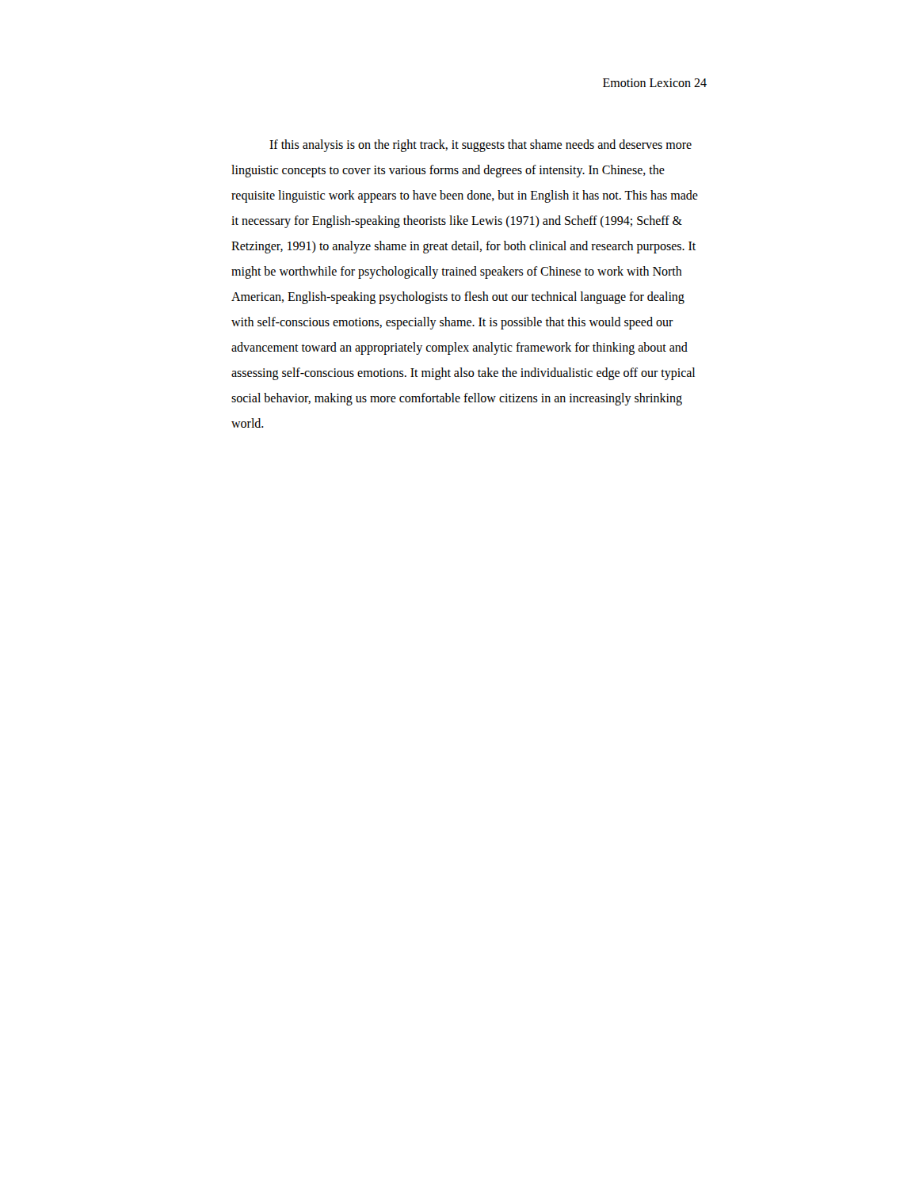Emotion Lexicon 24
If this analysis is on the right track, it suggests that shame needs and deserves more linguistic concepts to cover its various forms and degrees of intensity. In Chinese, the requisite linguistic work appears to have been done, but in English it has not. This has made it necessary for English-speaking theorists like Lewis (1971) and Scheff (1994; Scheff & Retzinger, 1991) to analyze shame in great detail, for both clinical and research purposes. It might be worthwhile for psychologically trained speakers of Chinese to work with North American, English-speaking psychologists to flesh out our technical language for dealing with self-conscious emotions, especially shame. It is possible that this would speed our advancement toward an appropriately complex analytic framework for thinking about and assessing self-conscious emotions. It might also take the individualistic edge off our typical social behavior, making us more comfortable fellow citizens in an increasingly shrinking world.